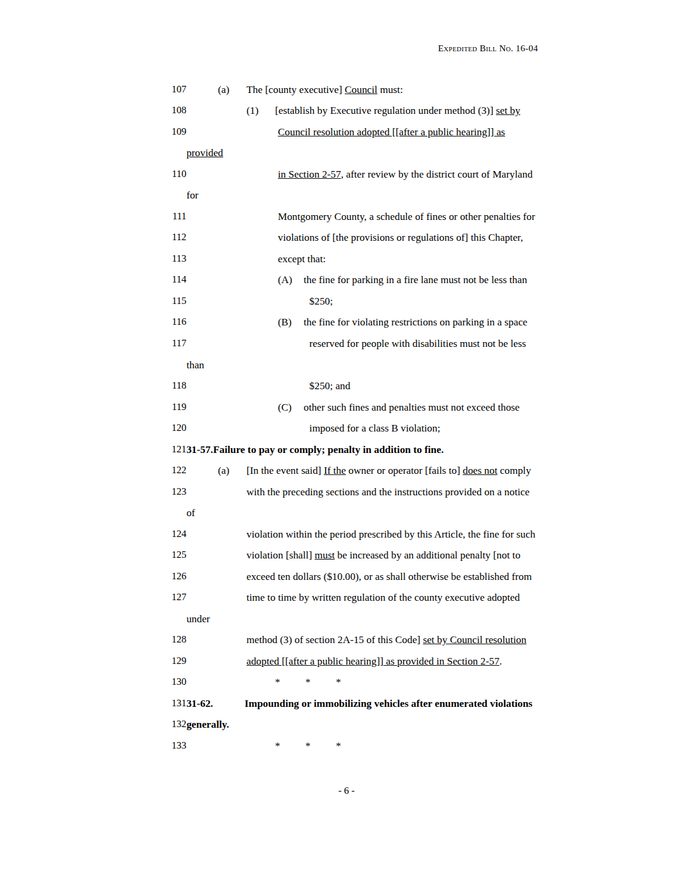Expedited Bill No. 16-04
| 107 | (a) The [county executive] Council must: |
| 108 | (1) [establish by Executive regulation under method (3)] set by |
| 109 | Council resolution adopted [[after a public hearing]] as provided |
| 110 | in Section 2-57 , after review by the district court of Maryland for |
| 111 | Montgomery County, a schedule of fines or other penalties for |
| 112 | violations of [the provisions or regulations of] this Chapter, |
| 113 | except that: |
| 114 | (A) the fine for parking in a fire lane must not be less than |
| 115 | $250; |
| 116 | (B) the fine for violating restrictions on parking in a space |
| 117 | reserved for people with disabilities must not be less than |
| 118 | $250; and |
| 119 | (C) other such fines and penalties must not exceed those |
| 120 | imposed for a class B violation; |
| 121 | 31-57.Failure to pay or comply; penalty in addition to fine. |
| 122 | (a) [In the event said] If the owner or operator [fails to] does not comply |
| 123 | with the preceding sections and the instructions provided on a notice of |
| 124 | violation within the period prescribed by this Article, the fine for such |
| 125 | violation [shall] must be increased by an additional penalty [not to |
| 126 | exceed ten dollars ($10.00), or as shall otherwise be established from |
| 127 | time to time by written regulation of the county executive adopted under |
| 128 | method (3) of section 2A-15 of this Code] set by Council resolution |
| 129 | adopted [[after a public hearing]] as provided in Section 2-57 . |
| 130 | * * * |
| 131 | 31-62. Impounding or immobilizing vehicles after enumerated violations |
| 132 | generally. |
| 133 | * * * |
- 6 -